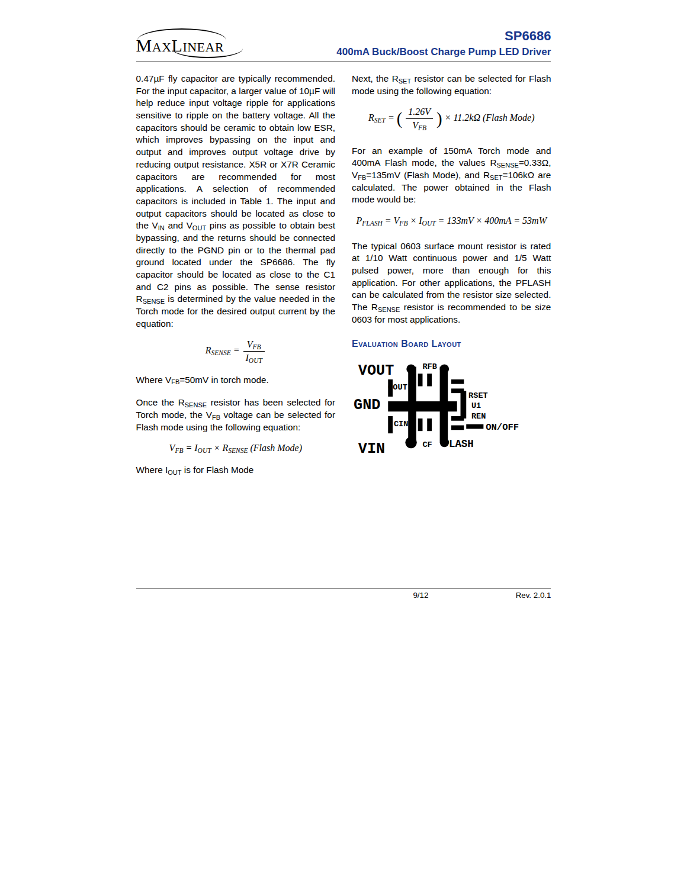MAXLINEAR
SP6686
400mA Buck/Boost Charge Pump LED Driver
0.47µF fly capacitor are typically recommended. For the input capacitor, a larger value of 10µF will help reduce input voltage ripple for applications sensitive to ripple on the battery voltage. All the capacitors should be ceramic to obtain low ESR, which improves bypassing on the input and output and improves output voltage drive by reducing output resistance. X5R or X7R Ceramic capacitors are recommended for most applications. A selection of recommended capacitors is included in Table 1. The input and output capacitors should be located as close to the VIN and VOUT pins as possible to obtain best bypassing, and the returns should be connected directly to the PGND pin or to the thermal pad ground located under the SP6686. The fly capacitor should be located as close to the C1 and C2 pins as possible. The sense resistor RSENSE is determined by the value needed in the Torch mode for the desired output current by the equation:
RSENSE = VFB IOUT
Where VFB=50mV in torch mode.
Once the RSENSE resistor has been selected for Torch mode, the VFB voltage can be selected for Flash mode using the following equation:
VFB = IOUT × RSENSE (Flash Mode)
Where IOUT is for Flash Mode
Next, the RSET resistor can be selected for Flash mode using the following equation:
RSET = ( 1.26V VFB ) × 11.2kΩ (Flash Mode)
For an example of 150mA Torch mode and 400mA Flash mode, the values RSENSE=0.33Ω, VFB=135mV (Flash Mode), and RSET=106kΩ are calculated. The power obtained in the Flash mode would be:
PFLASH = VFB × IOUT = 133mV × 400mA = 53mW
The typical 0603 surface mount resistor is rated at 1/10 Watt continuous power and 1/5 Watt pulsed power, more than enough for this application. For other applications, the PFLASH can be calculated from the resistor size selected. The RSENSE resistor is recommended to be size 0603 for most applications.
Evaluation Board Layout
VOUT RFB COUT RSET GND U1 REN CIN ON/OFF VIN CF FLASH
9/12
Rev. 2.0.1